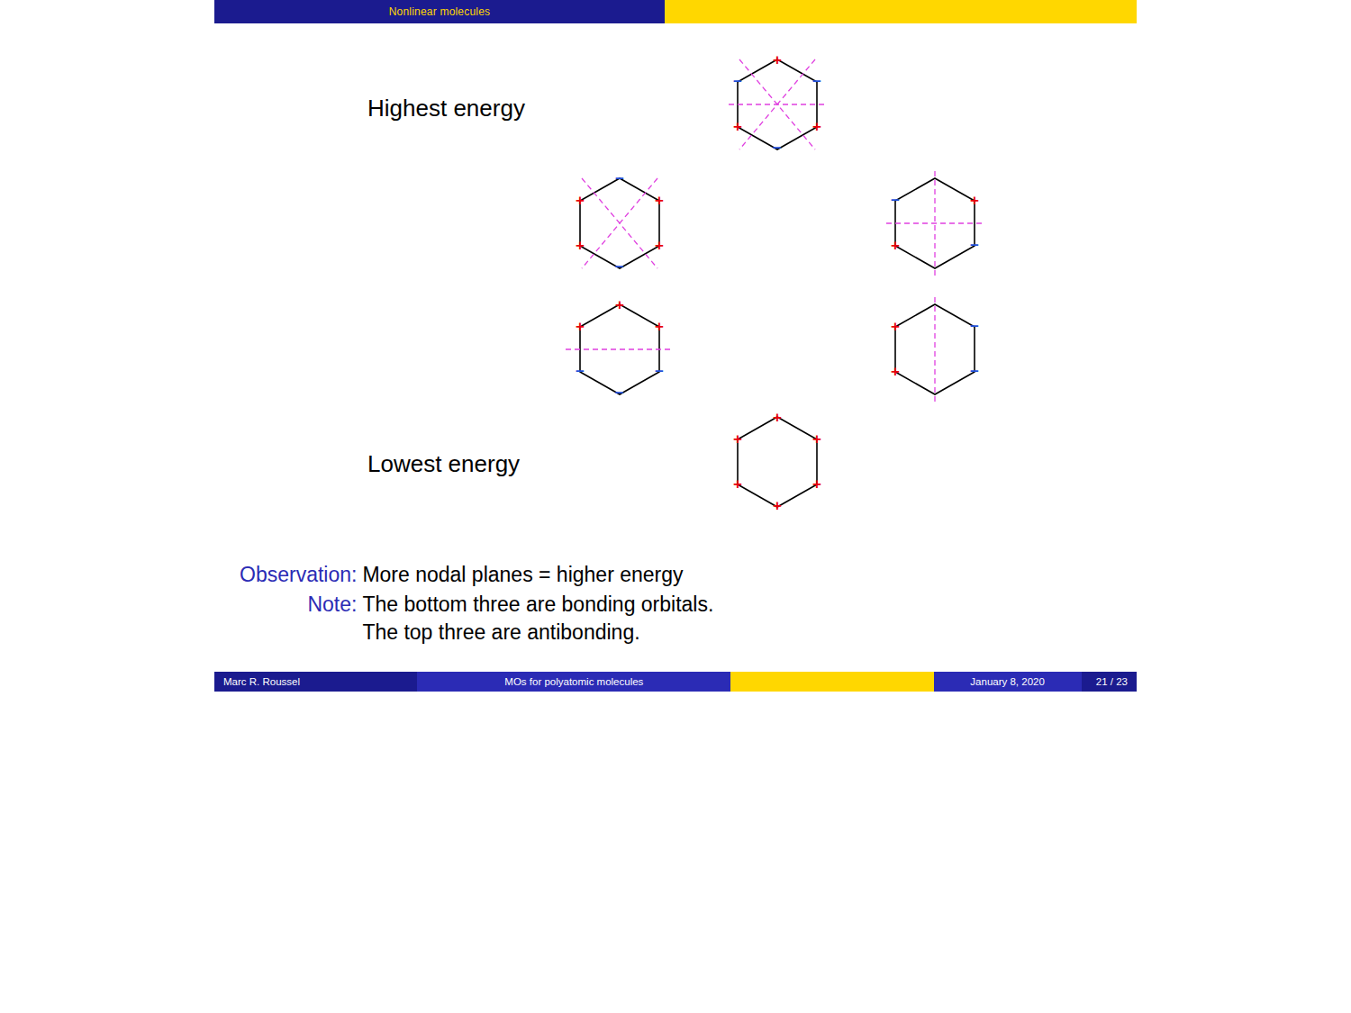Nonlinear molecules
Highest energy
Lowest energy
+ − + − + −
− + + − + +
− + + −
+ + − − − +
+ − + −
+ + + + + +
| Observation: | More nodal planes = higher energy |
| Note: | The bottom three are bonding orbitals. The top three are antibonding. |
Marc R. Roussel
MOs for polyatomic molecules
January 8, 2020
21 / 23